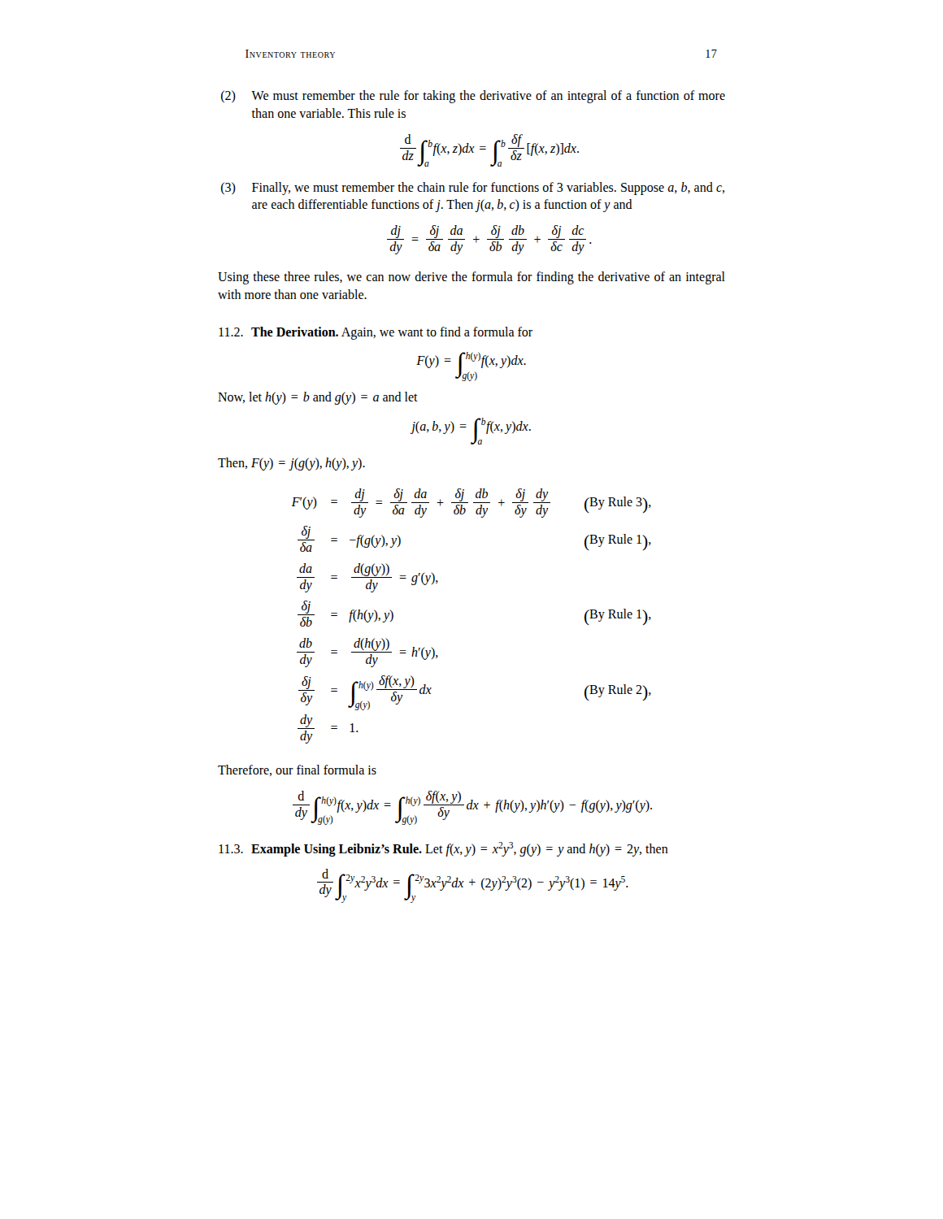Inventory theory 17
(2) We must remember the rule for taking the derivative of an integral of a function of more than one variable. This rule is
ddz∫ba f(x, z)dx = ∫ba δf δz[f(x, z)]dx.
(3) Finally, we must remember the chain rule for functions of 3 variables. Suppose a, b, and c, are each differentiable functions of j. Then j(a, b, c) is a function of y and
dj dy = δj δa da dy + δj δb db dy + δj δc dc dy.
Using these three rules, we can now derive the formula for finding the derivative of an integral with more than one variable.
11.2. The Derivation. Again, we want to find a formula for
F(y) = ∫h(y) g(y) f(x, y)dx.
Now, let h(y) = b and g(y) = a and let
j(a, b, y) = ∫ba f(x, y)dx.
Then, F(y) = j(g(y), h(y), y).
| F ′( y ) | = | dj dy = δj δa da dy + δj δb db dy + δj δy dy dy | ( By Rule 3 ) , |
| δj δa | = | − f ( g ( y ), y ) | ( By Rule 1 ) , |
| da dy | = | d ( g ( y )) dy = g ′( y ), | |
| δj δb | = | f ( h ( y ), y ) | ( By Rule 1 ) , |
| db dy | = | d ( h ( y )) dy = h ′( y ), | |
| δj δy | = | ∫ h ( y ) g ( y ) δf ( x , y ) δy dx | ( By Rule 2 ) , |
| dy dy | = | 1. | |
Therefore, our final formula is
ddy∫h(y) g(y) f(x, y)dx = ∫h(y) g(y) δf(x, y) δy dx + f(h(y), y)h′(y) − f(g(y), y)g′(y).
11.3. Example Using Leibniz’s Rule. Let f(x, y) = x2y3, g(y) = y and h(y) = 2y, then
ddy∫2y y x2y3dx = ∫2y y3x2y2dx + (2y)2y3(2) − y2y3(1) = 14y5.